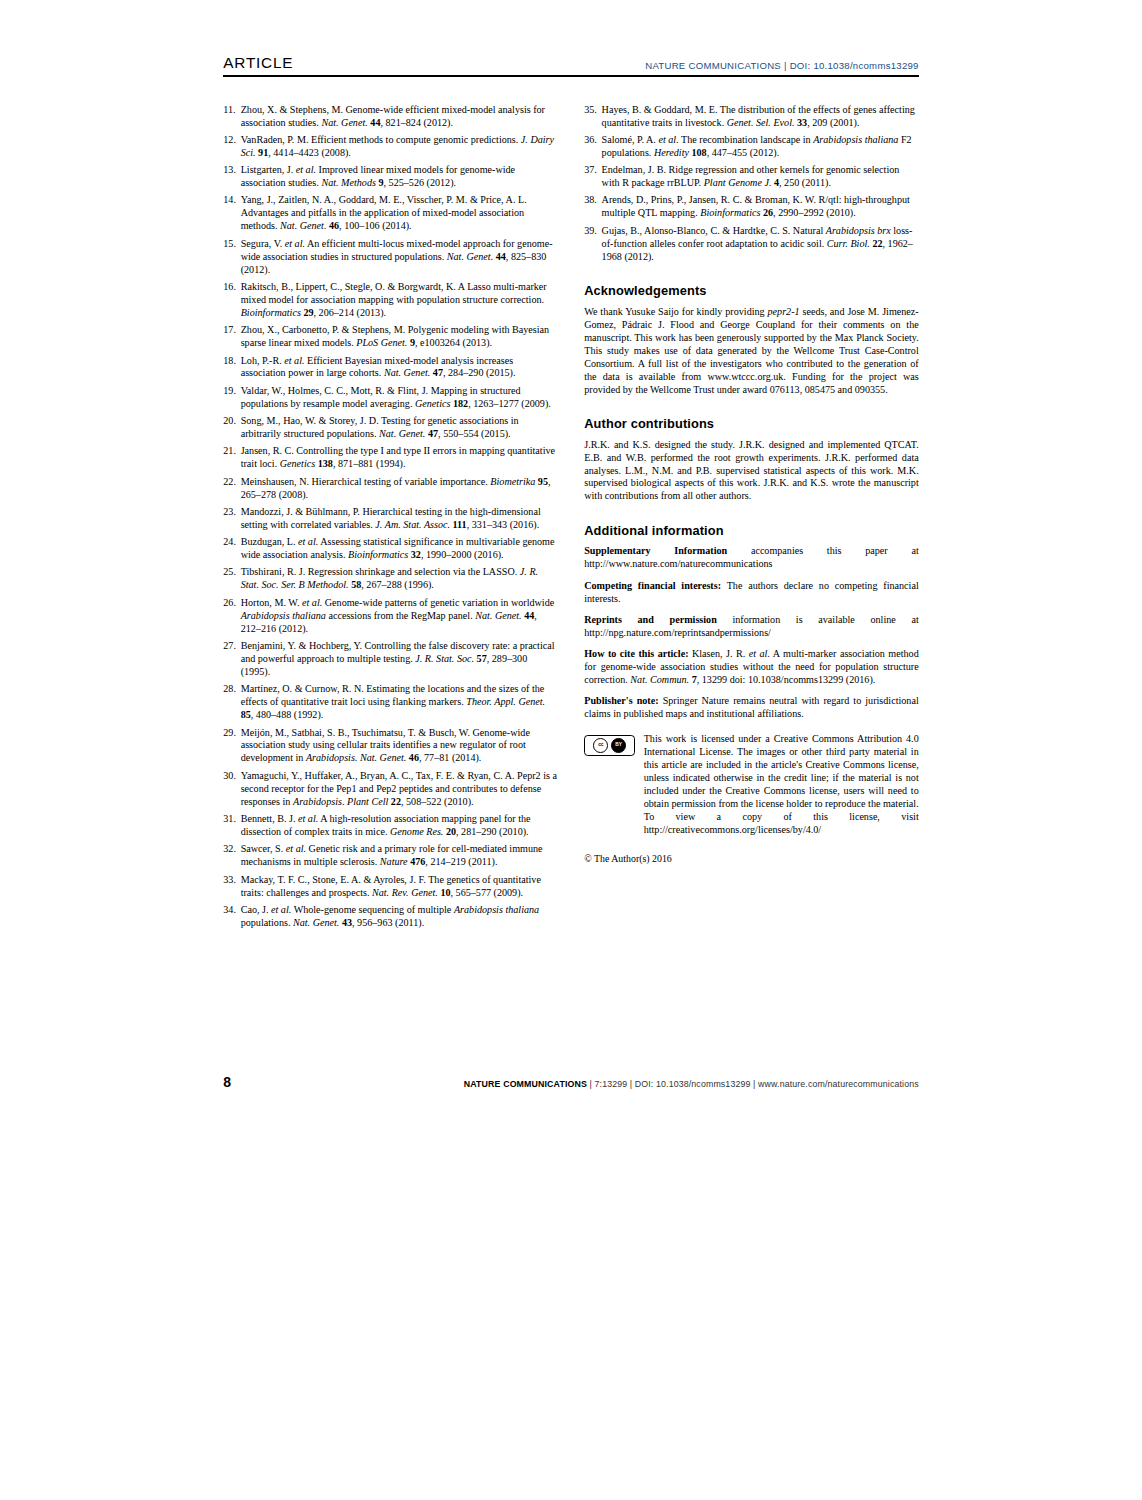ARTICLE
NATURE COMMUNICATIONS | DOI: 10.1038/ncomms13299
11. Zhou, X. & Stephens, M. Genome-wide efficient mixed-model analysis for association studies. Nat. Genet. 44, 821–824 (2012).
12. VanRaden, P. M. Efficient methods to compute genomic predictions. J. Dairy Sci. 91, 4414–4423 (2008).
13. Listgarten, J. et al. Improved linear mixed models for genome-wide association studies. Nat. Methods 9, 525–526 (2012).
14. Yang, J., Zaitlen, N. A., Goddard, M. E., Visscher, P. M. & Price, A. L. Advantages and pitfalls in the application of mixed-model association methods. Nat. Genet. 46, 100–106 (2014).
15. Segura, V. et al. An efficient multi-locus mixed-model approach for genome-wide association studies in structured populations. Nat. Genet. 44, 825–830 (2012).
16. Rakitsch, B., Lippert, C., Stegle, O. & Borgwardt, K. A Lasso multi-marker mixed model for association mapping with population structure correction. Bioinformatics 29, 206–214 (2013).
17. Zhou, X., Carbonetto, P. & Stephens, M. Polygenic modeling with Bayesian sparse linear mixed models. PLoS Genet. 9, e1003264 (2013).
18. Loh, P.-R. et al. Efficient Bayesian mixed-model analysis increases association power in large cohorts. Nat. Genet. 47, 284–290 (2015).
19. Valdar, W., Holmes, C. C., Mott, R. & Flint, J. Mapping in structured populations by resample model averaging. Genetics 182, 1263–1277 (2009).
20. Song, M., Hao, W. & Storey, J. D. Testing for genetic associations in arbitrarily structured populations. Nat. Genet. 47, 550–554 (2015).
21. Jansen, R. C. Controlling the type I and type II errors in mapping quantitative trait loci. Genetics 138, 871–881 (1994).
22. Meinshausen, N. Hierarchical testing of variable importance. Biometrika 95, 265–278 (2008).
23. Mandozzi, J. & Bühlmann, P. Hierarchical testing in the high-dimensional setting with correlated variables. J. Am. Stat. Assoc. 111, 331–343 (2016).
24. Buzdugan, L. et al. Assessing statistical significance in multivariable genome wide association analysis. Bioinformatics 32, 1990–2000 (2016).
25. Tibshirani, R. J. Regression shrinkage and selection via the LASSO. J. R. Stat. Soc. Ser. B Methodol. 58, 267–288 (1996).
26. Horton, M. W. et al. Genome-wide patterns of genetic variation in worldwide Arabidopsis thaliana accessions from the RegMap panel. Nat. Genet. 44, 212–216 (2012).
27. Benjamini, Y. & Hochberg, Y. Controlling the false discovery rate: a practical and powerful approach to multiple testing. J. R. Stat. Soc. 57, 289–300 (1995).
28. Martínez, O. & Curnow, R. N. Estimating the locations and the sizes of the effects of quantitative trait loci using flanking markers. Theor. Appl. Genet. 85, 480–488 (1992).
29. Meijón, M., Satbhai, S. B., Tsuchimatsu, T. & Busch, W. Genome-wide association study using cellular traits identifies a new regulator of root development in Arabidopsis. Nat. Genet. 46, 77–81 (2014).
30. Yamaguchi, Y., Huffaker, A., Bryan, A. C., Tax, F. E. & Ryan, C. A. Pepr2 is a second receptor for the Pep1 and Pep2 peptides and contributes to defense responses in Arabidopsis. Plant Cell 22, 508–522 (2010).
31. Bennett, B. J. et al. A high-resolution association mapping panel for the dissection of complex traits in mice. Genome Res. 20, 281–290 (2010).
32. Sawcer, S. et al. Genetic risk and a primary role for cell-mediated immune mechanisms in multiple sclerosis. Nature 476, 214–219 (2011).
33. Mackay, T. F. C., Stone, E. A. & Ayroles, J. F. The genetics of quantitative traits: challenges and prospects. Nat. Rev. Genet. 10, 565–577 (2009).
34. Cao, J. et al. Whole-genome sequencing of multiple Arabidopsis thaliana populations. Nat. Genet. 43, 956–963 (2011).
35. Hayes, B. & Goddard, M. E. The distribution of the effects of genes affecting quantitative traits in livestock. Genet. Sel. Evol. 33, 209 (2001).
36. Salomé, P. A. et al. The recombination landscape in Arabidopsis thaliana F2 populations. Heredity 108, 447–455 (2012).
37. Endelman, J. B. Ridge regression and other kernels for genomic selection with R package rrBLUP. Plant Genome J. 4, 250 (2011).
38. Arends, D., Prins, P., Jansen, R. C. & Broman, K. W. R/qtl: high-throughput multiple QTL mapping. Bioinformatics 26, 2990–2992 (2010).
39. Gujas, B., Alonso-Blanco, C. & Hardtke, C. S. Natural Arabidopsis brx loss-of-function alleles confer root adaptation to acidic soil. Curr. Biol. 22, 1962–1968 (2012).
Acknowledgements
We thank Yusuke Saijo for kindly providing pepr2-1 seeds, and Jose M. Jimenez-Gomez, Pádraic J. Flood and George Coupland for their comments on the manuscript. This work has been generously supported by the Max Planck Society. This study makes use of data generated by the Wellcome Trust Case-Control Consortium. A full list of the investigators who contributed to the generation of the data is available from www.wtccc.org.uk. Funding for the project was provided by the Wellcome Trust under award 076113, 085475 and 090355.
Author contributions
J.R.K. and K.S. designed the study. J.R.K. designed and implemented QTCAT. E.B. and W.B. performed the root growth experiments. J.R.K. performed data analyses. L.M., N.M. and P.B. supervised statistical aspects of this work. M.K. supervised biological aspects of this work. J.R.K. and K.S. wrote the manuscript with contributions from all other authors.
Additional information
Supplementary Information accompanies this paper at http://www.nature.com/naturecommunications
Competing financial interests: The authors declare no competing financial interests.
Reprints and permission information is available online at http://npg.nature.com/reprintsandpermissions/
How to cite this article: Klasen, J. R. et al. A multi-marker association method for genome-wide association studies without the need for population structure correction. Nat. Commun. 7, 13299 doi: 10.1038/ncomms13299 (2016).
Publisher's note: Springer Nature remains neutral with regard to jurisdictional claims in published maps and institutional affiliations.
cc
BY
This work is licensed under a Creative Commons Attribution 4.0 International License. The images or other third party material in this article are included in the article's Creative Commons license, unless indicated otherwise in the credit line; if the material is not included under the Creative Commons license, users will need to obtain permission from the license holder to reproduce the material. To view a copy of this license, visit http://creativecommons.org/licenses/by/4.0/
© The Author(s) 2016
8
NATURE COMMUNICATIONS | 7:13299 | DOI: 10.1038/ncomms13299 | www.nature.com/naturecommunications